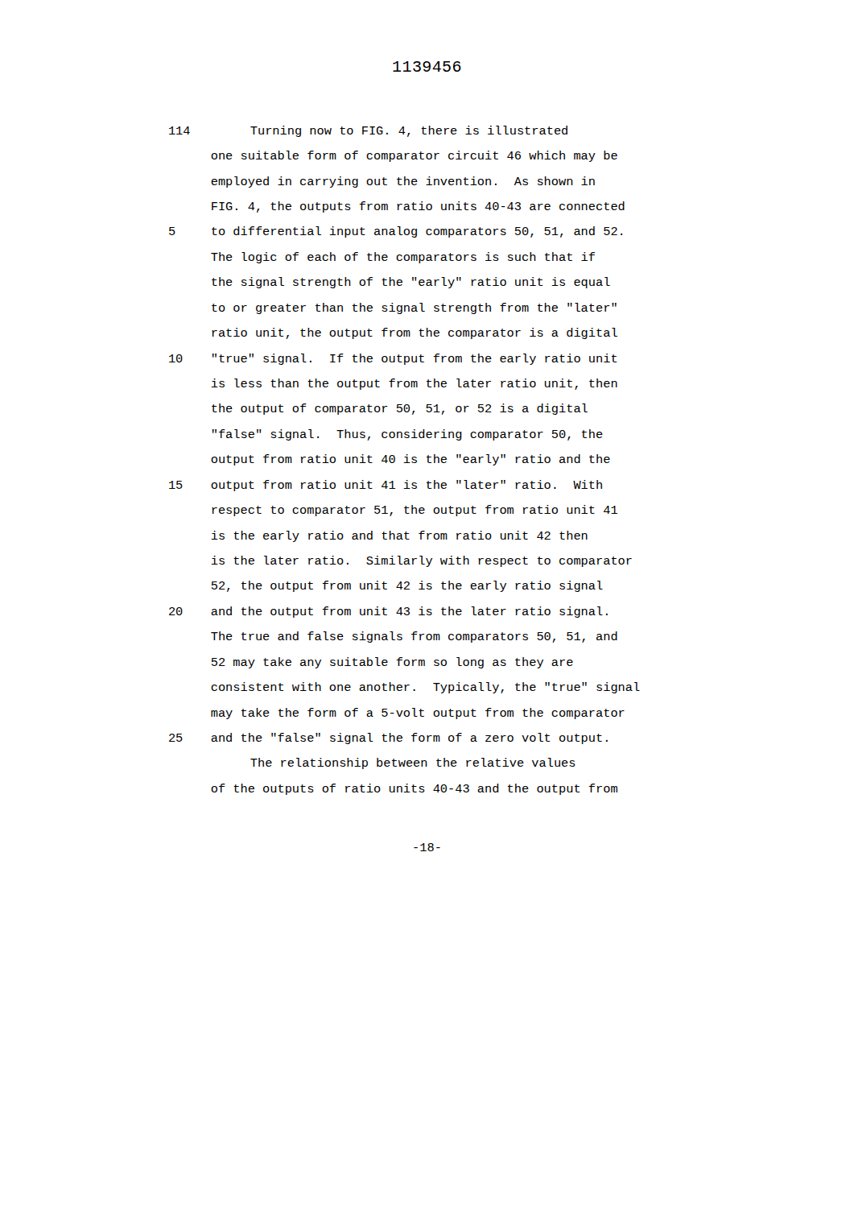1139456
114 5 10 15 20 25
Turning now to FIG. 4, there is illustrated one suitable form of comparator circuit 46 which may be employed in carrying out the invention. As shown in FIG. 4, the outputs from ratio units 40-43 are connected to differential input analog comparators 50, 51, and 52. The logic of each of the comparators is such that if the signal strength of the "early" ratio unit is equal to or greater than the signal strength from the "later" ratio unit, the output from the comparator is a digital "true" signal. If the output from the early ratio unit is less than the output from the later ratio unit, then the output of comparator 50, 51, or 52 is a digital "false" signal. Thus, considering comparator 50, the output from ratio unit 40 is the "early" ratio and the output from ratio unit 41 is the "later" ratio. With respect to comparator 51, the output from ratio unit 41 is the early ratio and that from ratio unit 42 then is the later ratio. Similarly with respect to comparator 52, the output from unit 42 is the early ratio signal and the output from unit 43 is the later ratio signal. The true and false signals from comparators 50, 51, and 52 may take any suitable form so long as they are consistent with one another. Typically, the "true" signal may take the form of a 5-volt output from the comparator and the "false" signal the form of a zero volt output. The relationship between the relative values of the outputs of ratio units 40-43 and the output from
-18-